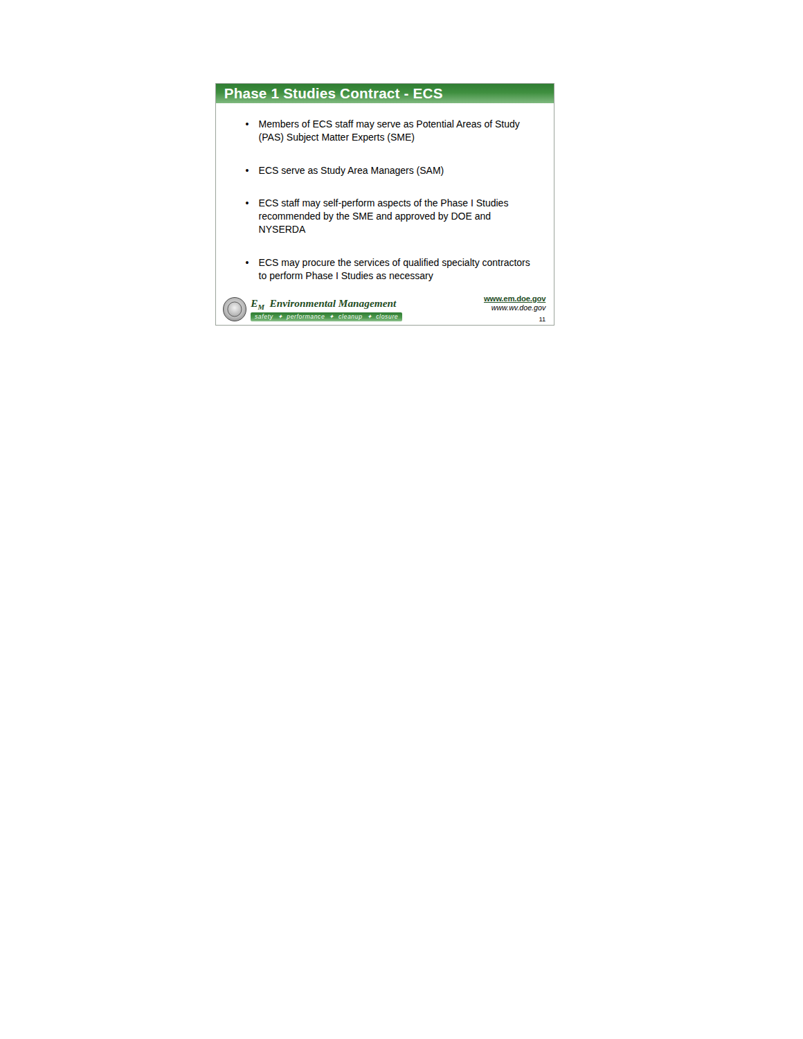Phase 1 Studies Contract - ECS
Members of ECS staff may serve as Potential Areas of Study (PAS) Subject Matter Experts (SME)
ECS serve as Study Area Managers (SAM)
ECS staff may self-perform aspects of the Phase I Studies recommended by the SME and approved by DOE and NYSERDA
ECS may procure the services of qualified specialty contractors to perform Phase I Studies as necessary
EM Environmental Management
safety ✦ performance ✦ cleanup ✦ closure
www.em.doe.gov
www.wv.doe.gov
11